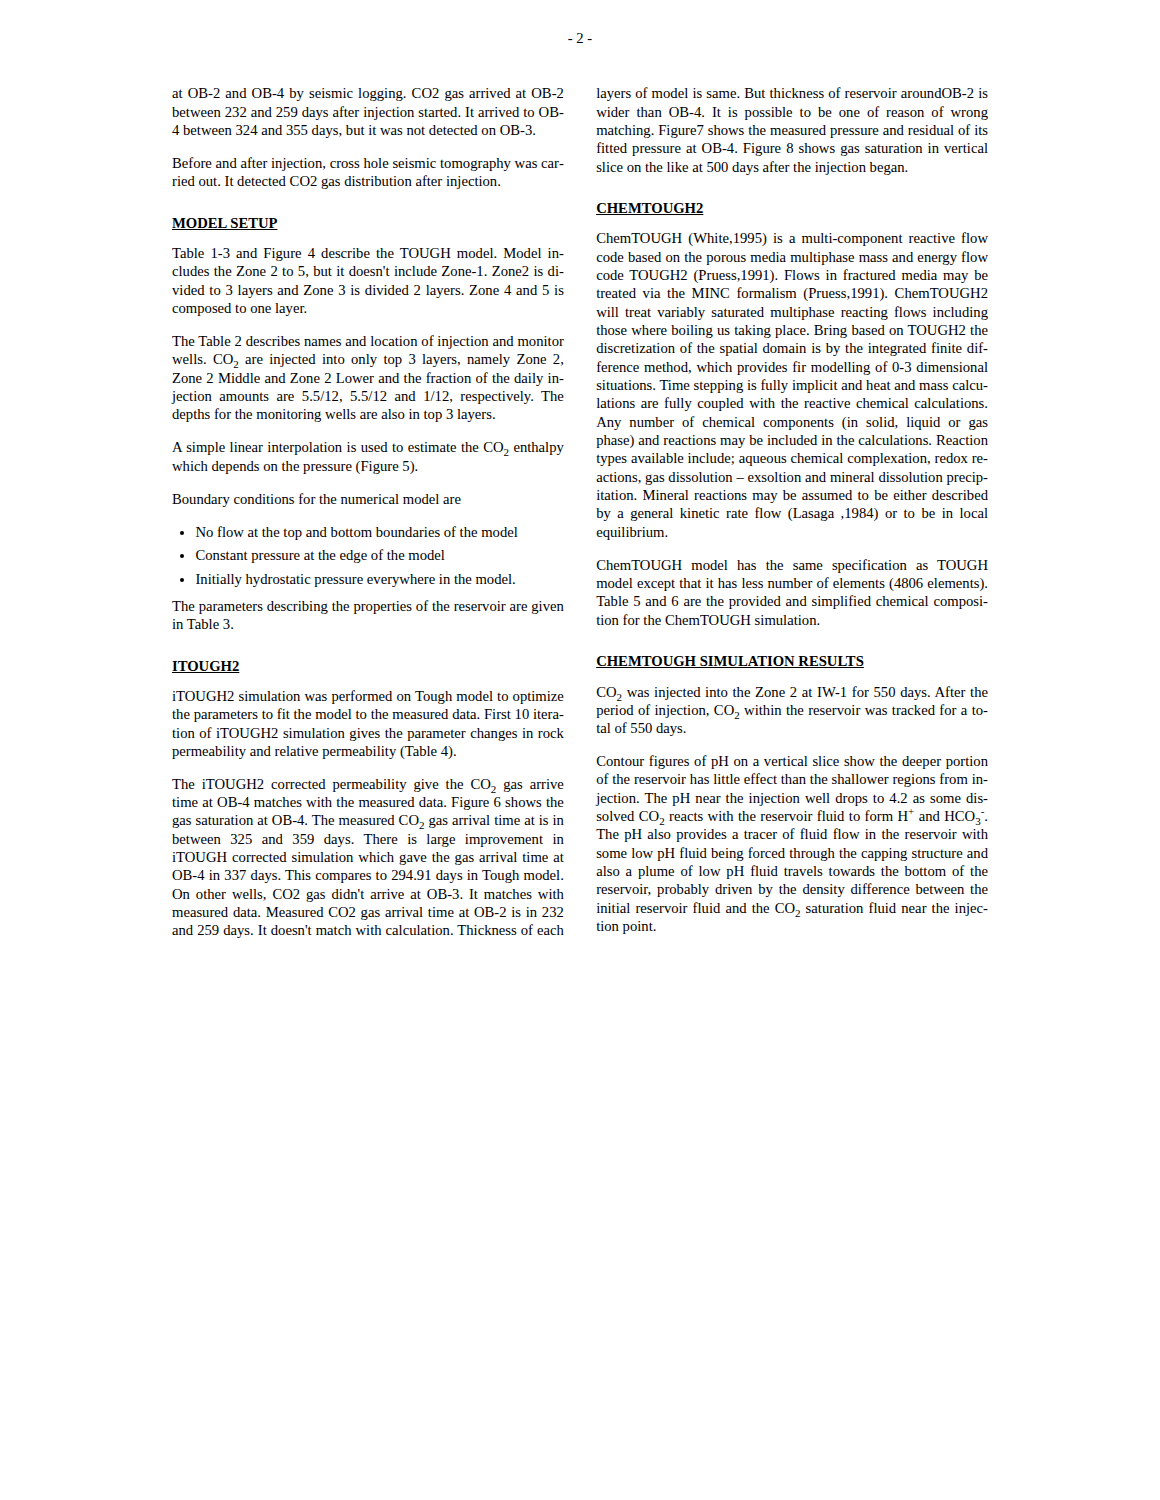- 2 -
at OB-2 and OB-4 by seismic logging. CO2 gas arrived at OB-2 between 232 and 259 days after injection started. It arrived to OB-4 between 324 and 355 days, but it was not detected on OB-3.
Before and after injection, cross hole seismic tomography was carried out. It detected CO2 gas distribution after injection.
Model Setup
Table 1-3 and Figure 4 describe the TOUGH model. Model includes the Zone 2 to 5, but it doesn't include Zone-1. Zone2 is divided to 3 layers and Zone 3 is divided 2 layers. Zone 4 and 5 is composed to one layer.
The Table 2 describes names and location of injection and monitor wells. CO2 are injected into only top 3 layers, namely Zone 2, Zone 2 Middle and Zone 2 Lower and the fraction of the daily injection amounts are 5.5/12, 5.5/12 and 1/12, respectively. The depths for the monitoring wells are also in top 3 layers.
A simple linear interpolation is used to estimate the CO2 enthalpy which depends on the pressure (Figure 5).
Boundary conditions for the numerical model are
No flow at the top and bottom boundaries of the model
Constant pressure at the edge of the model
Initially hydrostatic pressure everywhere in the model.
The parameters describing the properties of the reservoir are given in Table 3.
iTOUGH2
iTOUGH2 simulation was performed on Tough model to optimize the parameters to fit the model to the measured data. First 10 iteration of iTOUGH2 simulation gives the parameter changes in rock permeability and relative permeability (Table 4).
The iTOUGH2 corrected permeability give the CO2 gas arrive time at OB-4 matches with the measured data. Figure 6 shows the gas saturation at OB-4. The measured CO2 gas arrival time at is in between 325 and 359 days. There is large improvement in iTOUGH corrected simulation which gave the gas arrival time at OB-4 in 337 days. This compares to 294.91 days in Tough model. On other wells, CO2 gas didn't arrive at OB-3. It matches with measured data. Measured CO2 gas arrival time at OB-2 is in 232 and 259 days. It doesn't match with calculation. Thickness of each layers of model is same. But thickness of reservoir aroundOB-2 is wider than OB-4. It is possible to be one of reason of wrong matching. Figure7 shows the measured pressure and residual of its fitted pressure at OB-4. Figure 8 shows gas saturation in vertical slice on the like at 500 days after the injection began.
ChemTough2
ChemTOUGH (White,1995) is a multi-component reactive flow code based on the porous media multiphase mass and energy flow code TOUGH2 (Pruess,1991). Flows in fractured media may be treated via the MINC formalism (Pruess,1991). ChemTOUGH2 will treat variably saturated multiphase reacting flows including those where boiling us taking place. Bring based on TOUGH2 the discretization of the spatial domain is by the integrated finite difference method, which provides fir modelling of 0-3 dimensional situations. Time stepping is fully implicit and heat and mass calculations are fully coupled with the reactive chemical calculations. Any number of chemical components (in solid, liquid or gas phase) and reactions may be included in the calculations. Reaction types available include; aqueous chemical complexation, redox reactions, gas dissolution – exsoltion and mineral dissolution precipitation. Mineral reactions may be assumed to be either described by a general kinetic rate flow (Lasaga ,1984) or to be in local equilibrium.
ChemTOUGH model has the same specification as TOUGH model except that it has less number of elements (4806 elements). Table 5 and 6 are the provided and simplified chemical composition for the ChemTOUGH simulation.
ChemTough Simulation Results
CO2 was injected into the Zone 2 at IW-1 for 550 days. After the period of injection, CO2 within the reservoir was tracked for a total of 550 days.
Contour figures of pH on a vertical slice show the deeper portion of the reservoir has little effect than the shallower regions from injection. The pH near the injection well drops to 4.2 as some dissolved CO2 reacts with the reservoir fluid to form H+ and HCO3-. The pH also provides a tracer of fluid flow in the reservoir with some low pH fluid being forced through the capping structure and also a plume of low pH fluid travels towards the bottom of the reservoir, probably driven by the density difference between the initial reservoir fluid and the CO2 saturation fluid near the injection point.